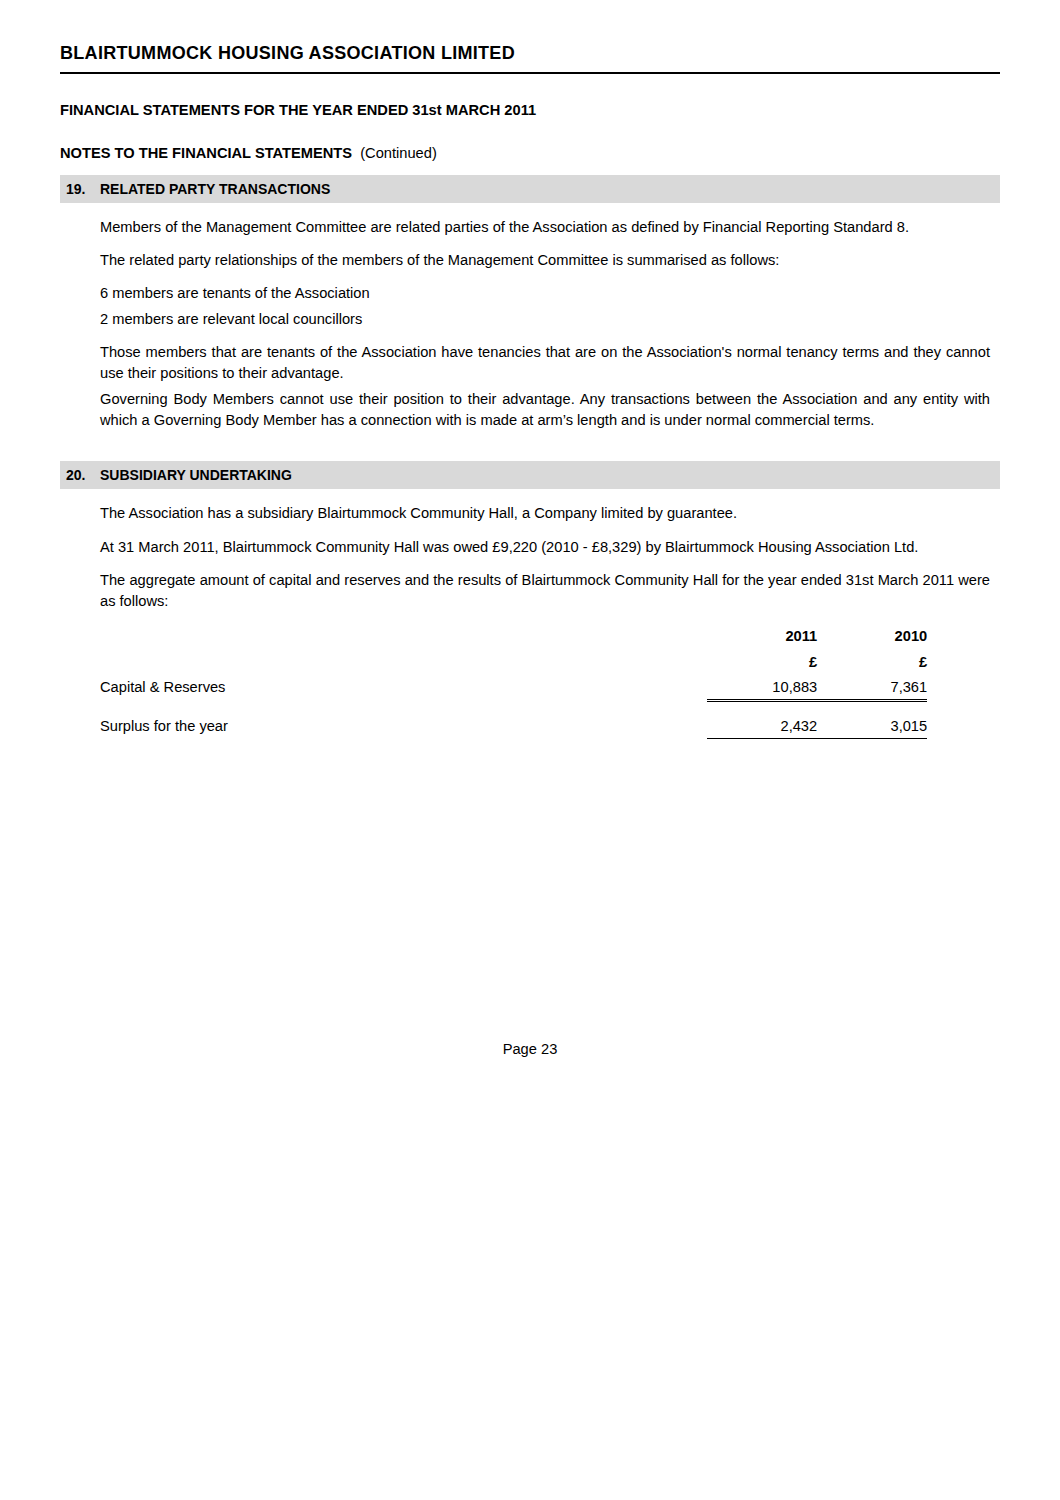BLAIRTUMMOCK HOUSING ASSOCIATION LIMITED
FINANCIAL STATEMENTS FOR THE YEAR ENDED 31st MARCH 2011
NOTES TO THE FINANCIAL STATEMENTS (Continued)
19. RELATED PARTY TRANSACTIONS
Members of the Management Committee are related parties of the Association as defined by Financial Reporting Standard 8.
The related party relationships of the members of the Management Committee is summarised as follows:
6 members are tenants of the Association
2 members are relevant local councillors
Those members that are tenants of the Association have tenancies that are on the Association's normal tenancy terms and they cannot use their positions to their advantage.
Governing Body Members cannot use their position to their advantage. Any transactions between the Association and any entity with which a Governing Body Member has a connection with is made at arm’s length and is under normal commercial terms.
20. SUBSIDIARY UNDERTAKING
The Association has a subsidiary Blairtummock Community Hall, a Company limited by guarantee.
At 31 March 2011, Blairtummock Community Hall was owed £9,220 (2010 - £8,329) by Blairtummock Housing Association Ltd.
The aggregate amount of capital and reserves and the results of Blairtummock Community Hall for the year ended 31st March 2011 were as follows:
| | 2011 | 2010 |
| | £ | £ |
| Capital & Reserves | 10,883 | 7,361 |
| Surplus for the year | 2,432 | 3,015 |
Page 23